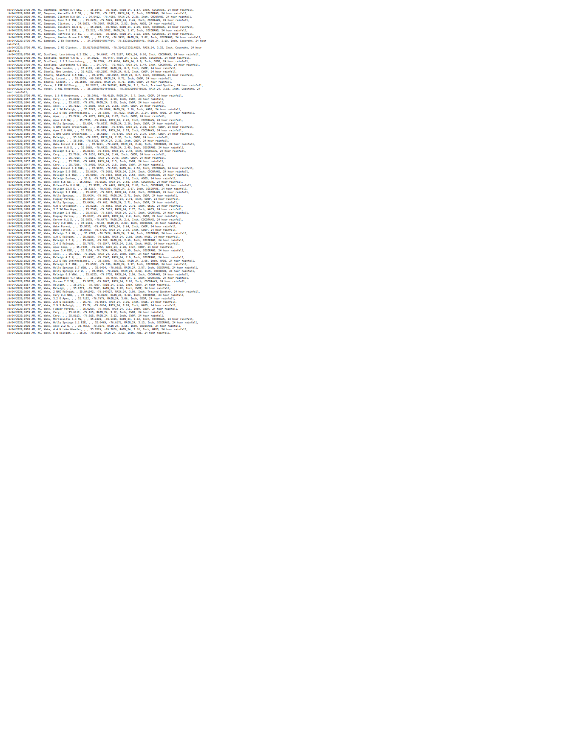:8/04/2020,0705 AM, NC, Richmond, Norman 0.4 SSE, , , 35.1643, -79.7195, RAIN_24, 1.57, Inch, COCORAHS, 24 hour rainfall,
:8/04/2020,0600 AM, NC, Sampson, Harrells 0.7 SE, , , 34.723, -78.1927, RAIN_24, 2, Inch, COCORAHS, 24 hour rainfall,
:8/04/2020,0600 AM, NC, Sampson, Clinton 5.8 SW, , , 34.9412, -78.4058, RAIN_24, 2.38, Inch, COCORAHS, 24 hour rainfall,
:8/04/2020,0700 AM, NC, Sampson, Dunn 5.2 SSE, , , 35.2471, -78.5688, RAIN_24, 2.48, Inch, COCORAHS, 24 hour rainfall,
:8/04/2020,0215 AM, NC, Sampson, Clinton, , , 34.9833, -78.3667, RAIN_24, 2.52, Inch, AWOS, 24 hour rainfall,
:8/04/2020,0614 AM, NC, Sampson, Roseboro 10.0 N, , , 35.0986, -78.5082, RAIN_24, 2.85, Inch, COCORAHS, 24 hour rainfall,
:8/04/2020,0626 AM, NC, Sampson, Dunn 7.1 SSE, , , 35.215, -78.5702, RAIN_24, 2.87, Inch, COCORAHS, 24 hour rainfall,
:8/04/2020,0700 AM, NC, Sampson, Harrells 0.7 SE, , , 34.7238, -78.1905, RAIN_24, 3.02, Inch, COCORAHS, 24 hour rainfall,
:8/04/2020,0700 AM, NC, Sampson, Newton Grove 2.6 SSE, , , 35.2156, -78.3436, RAIN_24, 3.02, Inch, COCORAHS, 24 hour rainfall,
:8/04/2020,0700 AM, NC, Sampson, 2 SW Roseboro, , , 34.94085948987464, -78.53338826665441, RAIN_24, 3.10, Inch, Cocorahs, 24 hour
rainfall,
:8/04/2020,0700 AM, NC, Sampson, 2 NE Clinton, , 35.01716815708585, -78.31421723014029, RAIN_24, 3.33, Inch, Cocorahs, 24 hour
rainfall,
:8/04/2020,0700 AM, NC, Scotland, Laurinburg 6.2 SSW, , , 34.6867, -79.5197, RAIN_24, 0.66, Inch, COCORAHS, 24 hour rainfall,
:8/04/2020,0700 AM, NC, Scotland, Wagram 4.5 W, , , 34.8921, -79.4447, RAIN_24, 0.82, Inch, COCORAHS, 24 hour rainfall,
:8/04/2020,0700 AM, NC, Scotland, 1.1 S Laurinburg, , , 34.7508, -79.4664, RAIN_24, 0.9, Inch, COOP, 24 hour rainfall,
:8/04/2020,0700 AM, NC, Scotland, Laurinburg 4.3 SSE, , , 34.7047, -79.4537, RAIN_24, 1.44, Inch, COCORAHS, 24 hour rainfall,
:8/04/2020,1057 AM, NC, Stanly, New London, , , 35.4133, -80.2697, RAIN_24, 0.5, Inch, CWOP, 24 hour rainfall,
:8/04/2020,1047 AM, NC, Stanly, New London, , , 35.4133, -80.2697, RAIN_24, 0.5, Inch, CWOP, 24 hour rainfall,
:8/04/2020,0700 AM, NC, Stanly, Stanfield 4.5 SSE, , , 35.1755, -80.3967, RAIN_24, 0.7, Inch, COCORAHS, 24 hour rainfall,
:8/04/2020,1050 AM, NC, Stanly, Locust, , , 35.2559, -80.3803, RAIN_24, 0.71, Inch, CWOP, 24 hour rainfall,
:8/04/2020,1104 AM, NC, Stanly, Locust, , , 35.2559, -80.3803, RAIN_24, 0.71, Inch, CWOP, 24 hour rainfall,
:8/04/2020,0800 AM, NC, Vance, 2 ESE Gillburg, , , 36.26512, -78.342342, RAIN_24, 3.1, Inch, Trained Spotter, 24 hour rainfall,
:8/04/2020,0700 AM, NC, Vance, 3 NNE Henderson, , , 36.356807524648616, -78.38830966745638, RAIN_24, 3.16, Inch, Cocorahs, 24
hour rainfall,
:8/04/2020,0700 AM, NC, Vance, 1.6 N Henderson, , , 36.3481, -78.4119, RAIN_24, 3.7, Inch, COOP, 24 hour rainfall,
:8/04/2020,1057 AM, NC, Wake, Cary, , , 35.8022, -78.876, RAIN_24, 2.09, Inch, CWOP, 24 hour rainfall,
:8/04/2020,1046 AM, NC, Wake, Cary, , , 35.8022, -78.876, RAIN_24, 2.09, Inch, CWOP, 24 hour rainfall,
:8/04/2020,1045 AM, NC, Wake, Apex, , , 35.7132, -78.8985, RAIN_24, 2.16, Inch, CWOP, 24 hour rainfall,
:8/04/2020,0950 AM, NC, Wake, 4.1 SW Raleigh, , , 35.7683, -78.6908, RAIN_24, 2.16, Inch, HADS, 24 hour rainfall,
:8/04/2020,1000 AM, NC, Wake, 2.2 S Rdu International, , , 35.8389, -78.7822, RAIN_24, 2.24, Inch, HADS, 24 hour rainfall,
:8/04/2020,1045 AM, NC, Wake, Apex, , , 35.7218, -78.8675, RAIN_24, 2.25, Inch, CWOP, 24 hour rainfall,
:8/04/2020,0800 AM, NC, Wake, Apex 2.9 NW, , , 35.7535, -78.8844, RAIN_24, 2.26, Inch, COCORAHS, 24 hour rainfall,
:8/04/2020,1041 AM, NC, Wake, Holly Springs, , , 35.654, -78.8337, RAIN_24, 2.28, Inch, CWOP, 24 hour rainfall,
:8/04/2020,1100 AM, NC, Wake, 1 WNW Coats Crossroads, , , 35.6189, -78.6716, RAIN_24, 2.33, Inch, CWOP, 24 hour rainfall,
:8/04/2020,0700 AM, NC, Wake, Apex 2.0 WNW, , , 35.7318, -78.879, RAIN_24, 2.33, Inch, COCORAHS, 24 hour rainfall,
:8/04/2020,1050 AM, NC, Wake, 1 WNW Coats Crossroads, , , 35.6189, -78.6716, RAIN_24, 2.34, Inch, CWOP, 24 hour rainfall,
:8/04/2020,1055 AM, NC, Wake, Raleigh, , , 35.666, -78.6725, RAIN_24, 2.35, Inch, CWOP, 24 hour rainfall,
:8/04/2020,1045 AM, NC, Wake, Raleigh, , , 35.666, -78.6725, RAIN_24, 2.35, Inch, CWOP, 24 hour rainfall,
:8/04/2020,0702 AM, NC, Wake, Wake Forest 2.4 ENE, , , 35.9881, -78.4833, RAIN_24, 2.44, Inch, COCORAHS, 24 hour rainfall,
:8/04/2020,0700 AM, NC, Wake, Garner 6.0 S, , , 35.6089, -78.6425, RAIN_24, 2.45, Inch, COCORAHS, 24 hour rainfall,
:8/04/2020,0700 AM, NC, Wake, Raleigh 6.2 E, , , 35.8143, -78.5478, RAIN_24, 2.45, Inch, COCORAHS, 24 hour rainfall,
:8/04/2020,1056 AM, NC, Wake, Cary, , , 35.7918, -78.9151, RAIN_24, 2.48, Inch, CWOP, 24 hour rainfall,
:8/04/2020,1046 AM, NC, Wake, Cary, , , 35.7918, -78.9151, RAIN_24, 2.48, Inch, CWOP, 24 hour rainfall,
:8/04/2020,1057 AM, NC, Wake, Cary, , , 35.7986, -78.8409, RAIN_24, 2.5, Inch, CWOP, 24 hour rainfall,
:8/04/2020,1047 AM, NC, Wake, Cary, , , 35.7986, -78.8409, RAIN_24, 2.5, Inch, CWOP, 24 hour rainfall,
:8/04/2020,0700 AM, NC, Wake, Wake Forest 1.9 NNE, , , 35.9972, -78.513, RAIN_24, 2.52, Inch, COCORAHS, 24 hour rainfall,
:8/04/2020,0700 AM, NC, Wake, Raleigh 5.9 ENE, , , 35.8624, -78.5665, RAIN_24, 2.54, Inch, COCORAHS, 24 hour rainfall,
:8/04/2020,0700 AM, NC, Wake, Raleigh 9.6 SSW, , , 35.6958, -78.7316, RAIN_24, 2.56, Inch, COCORAHS, 24 hour rainfall,
:8/04/2020,1051 AM, NC, Wake, Raleigh Durham, , , 35.9, -78.7833, RAIN_24, 2.61, Inch, ASOS, 24 hour rainfall,
:8/04/2020,0700 AM, NC, Wake, Apex 5.5 SW, , , 35.6692, -78.9135, RAIN_24, 2.65, Inch, COCORAHS, 24 hour rainfall,
:8/04/2020,0700 AM, NC, Wake, Rolesville 0.6 NE, , , 35.9333, -78.4482, RAIN_24, 2.66, Inch, COCORAHS, 24 hour rainfall,
:8/04/2020,0943 AM, NC, Wake, Raleigh 13.9 S, , , 35.6217, -78.6789, RAIN_24, 2.67, Inch, COCORAHS, 24 hour rainfall,
:8/04/2020,0700 AM, NC, Wake, Raleigh 3.3 ENE, , , 35.8317, -78.6015, RAIN_24, 2.69, Inch, COCORAHS, 24 hour rainfall,
:8/04/2020,1057 AM, NC, Wake, Holly Springs, , , 35.6424, -78.862, RAIN_24, 2.71, Inch, CWOP, 24 hour rainfall,
:8/04/2020,1057 AM, NC, Wake, Fuquay Varina, , , 35.6167, -78.8013, RAIN_24, 2.71, Inch, CWOP, 24 hour rainfall,
:8/04/2020,1047 AM, NC, Wake, Holly Springs, , , 35.6424, -78.862, RAIN_24, 2.71, Inch, CWOP, 24 hour rainfall,
:8/04/2020,0930 AM, NC, Wake, 6.8 S Creedmoor, , , 36.0225, -78.6863, RAIN_24, 2.71, Inch, USGS, 24 hour rainfall,
:8/04/2020,1030 AM, NC, Wake, 3.7 SW New Hope, , , 35.7583, -78.5831, RAIN_24, 2.75, Inch, HADS, 24 hour rainfall,
:8/04/2020,0800 AM, NC, Wake, Raleigh 3.6 NNE, , , 35.8713, -78.6387, RAIN_24, 2.77, Inch, COCORAHS, 24 hour rainfall,
:8/04/2020,1047 AM, NC, Wake, Fuquay Varina, , , 35.6167, -78.8013, RAIN_24, 2.8, Inch, CWOP, 24 hour rainfall,
:8/04/2020,0700 AM, NC, Wake, Garner 6.1 S, , , 35.6079, -78.6476, RAIN_24, 2.8, Inch, COCORAHS, 24 hour rainfall,
:8/04/2020,0800 AM, NC, Wake, Cary 3.9 WNW, , , 35.8113, -78.86, RAIN_24, 2.83, Inch, COCORAHS, 24 hour rainfall,
:8/04/2020,1050 AM, NC, Wake, Wake Forest, , , 35.9753, -78.4706, RAIN_24, 2.84, Inch, CWOP, 24 hour rainfall,
:8/04/2020,1040 AM, NC, Wake, Wake Forest, , , 35.9753, -78.4706, RAIN_24, 2.84, Inch, CWOP, 24 hour rainfall,
:8/04/2020,0730 AM, NC, Wake, Raleigh 5.8 NW, , , 35.8703, -78.7428, RAIN_24, 2.84, Inch, COCORAHS, 24 hour rainfall,
:8/04/2020,0845 AM, NC, Wake, 1.9 E Raleigh, , , 35.8158, -78.6258, RAIN_24, 2.85, Inch, HADS, 24 hour rainfall,
:8/04/2020,0700 AM, NC, Wake, Raleigh 1.7 N, , , 35.8466, -78.663, RAIN_24, 2.86, Inch, COCORAHS, 24 hour rainfall,
:8/04/2020,0900 AM, NC, Wake, 2.4 S Raleigh, , , 35.7875, -78.6547, RAIN_24, 2.88, Inch, HADS, 24 hour rainfall,
:8/04/2020,0727 AM, NC, Wake, Apex Coop, , , 35.7436, -78.8372, RAIN_24, 2.88, Inch, COOP, 24 hour rainfall,
:8/04/2020,0600 AM, NC, Wake, Apex 3.4 ESE, , , 35.7134, -78.7854, RAIN_24, 2.89, Inch, COCORAHS, 24 hour rainfall,
:8/04/2020,1045 AM, NC, Wake, Apex, , , 35.7152, -78.9028, RAIN_24, 2.9, Inch, CWOP, 24 hour rainfall,
:8/04/2020,0700 AM, NC, Wake, Raleigh 4.7 N, , , 35.8897, -78.6547, RAIN_24, 2.9, Inch, COCORAHS, 24 hour rainfall,
:8/04/2020,1025 AM, NC, Wake, 2.2 S Rdu International, , , 35.8389, -78.7822, RAIN_24, 2.95, Inch, HADS, 24 hour rainfall,
:8/04/2020,0700 AM, NC, Wake, Raleigh 2.7 NNE, , , 35.8562, -78.636, RAIN_24, 2.97, Inch, COCORAHS, 24 hour rainfall,
:8/04/2020,0700 AM, NC, Wake, Holly Springs 1.7 WSW, , , 35.6424, -78.8619, RAIN_24, 2.97, Inch, COCORAHS, 24 hour rainfall,
:8/04/2020,0800 AM, NC, Wake, Holly Springs 2.7 W, , , 35.6593, -78.8828, RAIN_24, 2.98, Inch, COCORAHS, 24 hour rainfall,
:8/04/2020,0800 AM, NC, Wake, Raleigh 0.9 WNW, , , 35.8255, -78.6752, RAIN_24, 2.98, Inch, COCORAHS, 24 hour rainfall,
:8/04/2020,0700 AM, NC, Wake, Knightdale 4.7 SSE, , , 35.7269, -78.4648, RAIN_24, 3, Inch, COCORAHS, 24 hour rainfall,
:8/04/2020,0700 AM, NC, Wake, Gorman 7.2 SE, , , 35.9773, -78.7087, RAIN_24, 3.01, Inch, COCORAHS, 24 hour rainfall,
:8/04/2020,1057 AM, NC, Wake, Raleigh, , , 35.9773, -78.7087, RAIN_24, 3.02, Inch, CWOP, 24 hour rainfall,
:8/04/2020,1047 AM, NC, Wake, Raleigh, , , 35.9773, -78.7087, RAIN_24, 3.02, Inch, CWOP, 24 hour rainfall,
:8/04/2020,0800 AM, NC, Wake, 2 NNE Raleigh, , 35.841942, -78.647627, RAIN_24, 3.08, Inch, Trained Spotter, 24 hour rainfall,
:8/04/2020,0800 AM, NC, Wake, Cary 0.4 NNW, , , 35.7892, -78.8023, RAIN_24, 3.08, Inch, COCORAHS, 24 hour rainfall,
:8/04/2020,0700 AM, NC, Wake, 3.2 E Apex, , , 35.7192, -78.7878, RAIN_24, 3.08, Inch, COOP, 24 hour rainfall,
:8/04/2020,1040 AM, NC, Wake, 2.9 S Raleigh, , , 35.78, -78.6664, RAIN_24, 3.09, Inch, HADS, 24 hour rainfall,
:8/04/2020,1015 AM, NC, Wake, 2.9 S Raleigh, , , 35.78, -78.6664, RAIN_24, 3.09, Inch, HADS, 24 hour rainfall,
:8/04/2020,1046 AM, NC, Wake, Fuquay Varina, , , 35.6268, -78.7988, RAIN_24, 3.1, Inch, CWOP, 24 hour rainfall,
:8/04/2020,1059 AM, NC, Wake, Cary, , , 35.8113, -78.915, RAIN_24, 3.12, Inch, CWOP, 24 hour rainfall,
:8/04/2020,1041 AM, NC, Wake, Cary, , , 35.8113, -78.915, RAIN_24, 3.12, Inch, CWOP, 24 hour rainfall,
:8/04/2020,0700 AM, NC, Wake, Morrisville 1.4 NW, , , 35.8489, -78.8496, RAIN_24, 3.12, Inch, COCORAHS, 24 hour rainfall,
:8/04/2020,0700 AM, NC, Wake, Holly Springs 1.1 ESE, , , 35.6489, -78.8171, RAIN_24, 3.15, Inch, COCORAHS, 24 hour rainfall,
:8/04/2020,0609 AM, NC, Wake, Apex 2.2 N, , , 35.7572, -78.8378, RAIN_24, 3.15, Inch, COCORAHS, 24 hour rainfall,
:8/04/2020,0930 AM, NC, Wake, 4.4 N Lake Wheeler, , , 35.7628, -78.7056, RAIN_24, 3.16, Inch, HADS, 24 hour rainfall,
:8/04/2020,1055 AM, NC, Wake, 5 N Raleigh, , , 35.9, -78.6669, RAIN_24, 3.19, Inch, AWS, 24 hour rainfall,